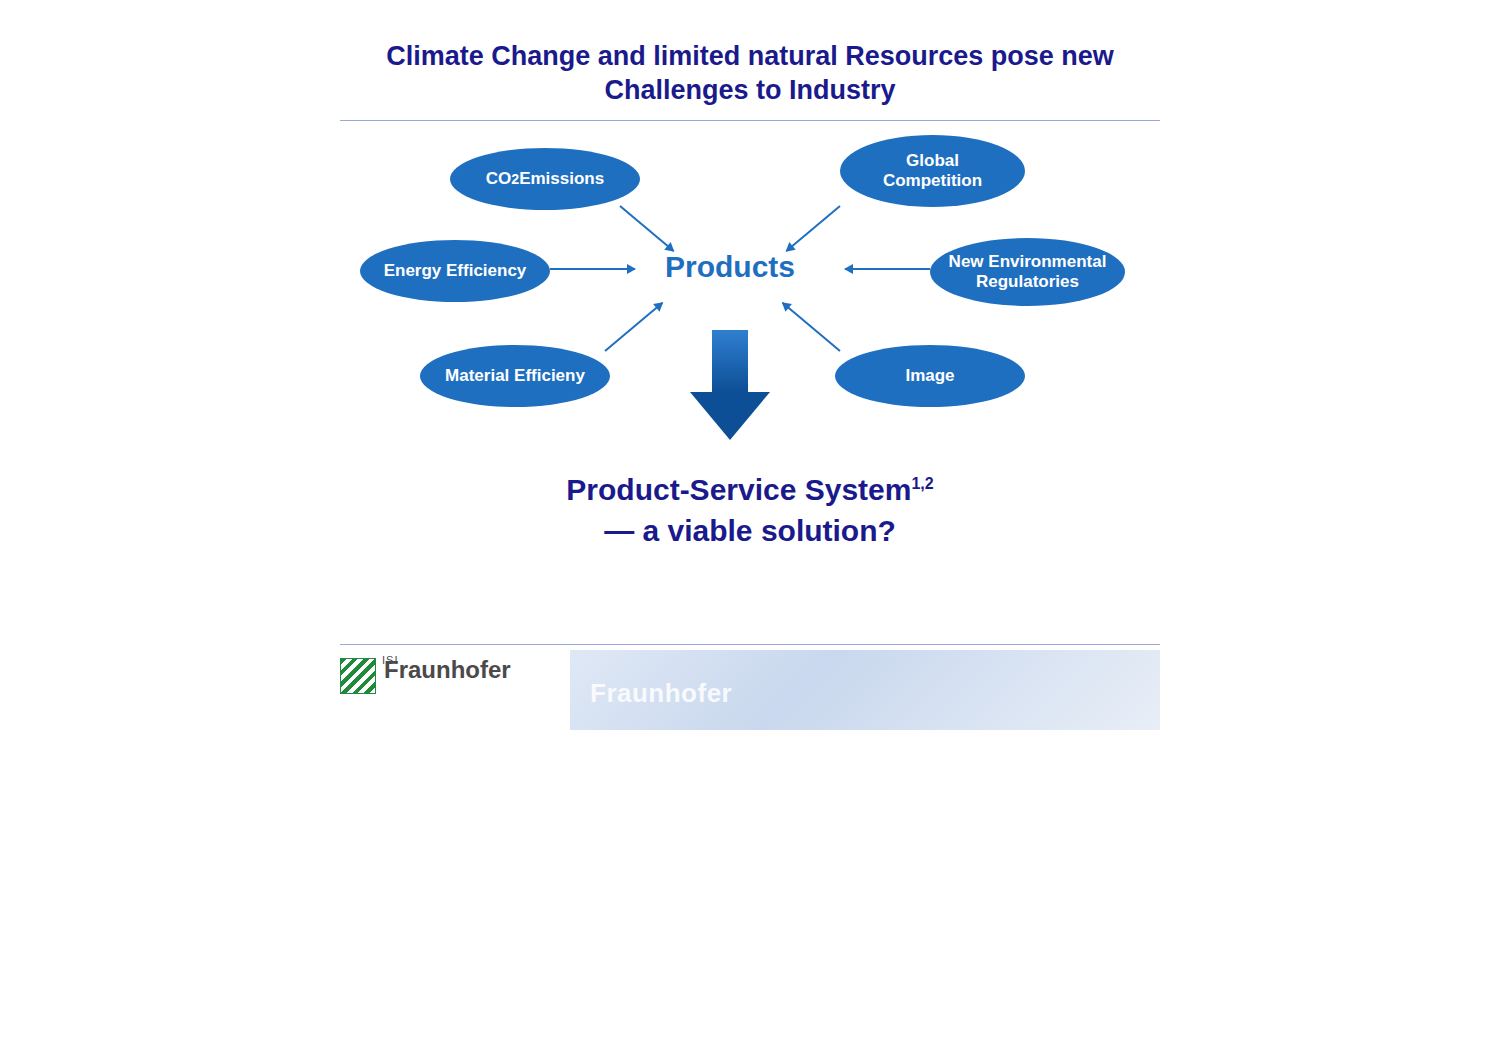Climate Change and limited natural Resources pose new
Challenges to Industry
CO2 Emissions
Global
Competition
Energy Efficiency
New Environmental
Regulatories
Material Efficieny
Image
Products
Product-Service System1,2
— a viable solution?
Fraunhofer
Fraunhofer
ISI